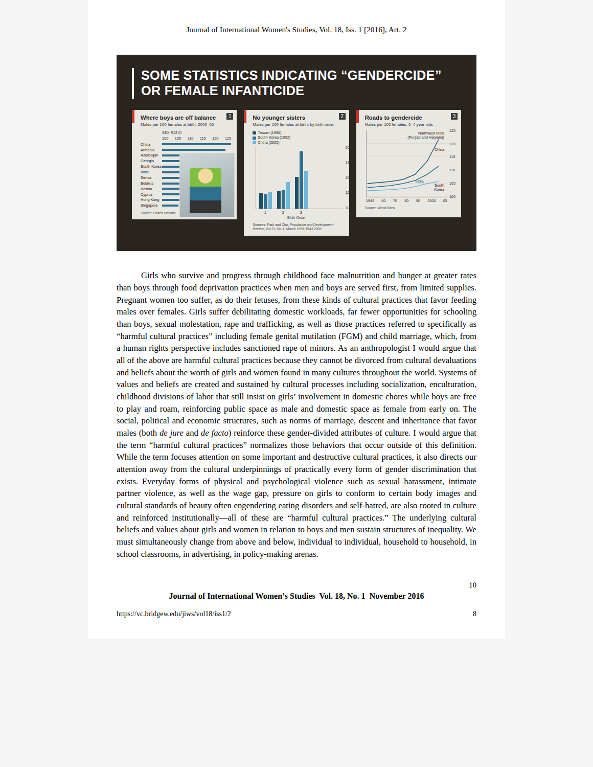Journal of International Women's Studies, Vol. 18, Iss. 1 [2016], Art. 2
Some statistics indicating “gendercide” or female infanticide
1
Where boys are off balance
Males per 100 females at birth, 2000–05
SEX RATIO
100105110115120125
China
Armenia
Azerbaijan
Georgia
South Korea
India
Serbia
Belarus
Bosnia
Cyprus
Hong Kong
Singapore
Source: United Nations
2
No younger sisters
Males per 100 females at birth, by birth order
Taiwan (1990)
South Korea (1992)
China (2005)
200175150125100
123
Birth Order
Sources: Park and Cho, Population and Development Review, Vol 21, No 1, March 1995; BMJ 2009
3
Roads to gendercide
Males per 100 females, 0–4 year olds
Northwest India
(Punjab and Haryana)
China
India
South
Korea
125120115110105100
194960708090200005
Source: World Bank
Girls who survive and progress through childhood face malnutrition and hunger at greater rates than boys through food deprivation practices when men and boys are served first, from limited supplies. Pregnant women too suffer, as do their fetuses, from these kinds of cultural practices that favor feeding males over females. Girls suffer debilitating domestic workloads, far fewer opportunities for schooling than boys, sexual molestation, rape and trafficking, as well as those practices referred to specifically as “harmful cultural practices” including female genital mutilation (FGM) and child marriage, which, from a human rights perspective includes sanctioned rape of minors. As an anthropologist I would argue that all of the above are harmful cultural practices because they cannot be divorced from cultural devaluations and beliefs about the worth of girls and women found in many cultures throughout the world. Systems of values and beliefs are created and sustained by cultural processes including socialization, enculturation, childhood divisions of labor that still insist on girls’ involvement in domestic chores while boys are free to play and roam, reinforcing public space as male and domestic space as female from early on. The social, political and economic structures, such as norms of marriage, descent and inheritance that favor males (both de jure and de facto) reinforce these gender-divided attributes of culture. I would argue that the term “harmful cultural practices” normalizes those behaviors that occur outside of this definition. While the term focuses attention on some important and destructive cultural practices, it also directs our attention away from the cultural underpinnings of practically every form of gender discrimination that exists. Everyday forms of physical and psychological violence such as sexual harassment, intimate partner violence, as well as the wage gap, pressure on girls to conform to certain body images and cultural standards of beauty often engendering eating disorders and self-hatred, are also rooted in culture and reinforced institutionally—all of these are “harmful cultural practices.” The underlying cultural beliefs and values about girls and women in relation to boys and men sustain structures of inequality. We must simultaneously change from above and below, individual to individual, household to household, in school classrooms, in advertising, in policy-making arenas.
10
Journal of International Women’s Studies Vol. 18, No. 1 November 2016
https://vc.bridgew.edu/jiws/vol18/iss1/2 8